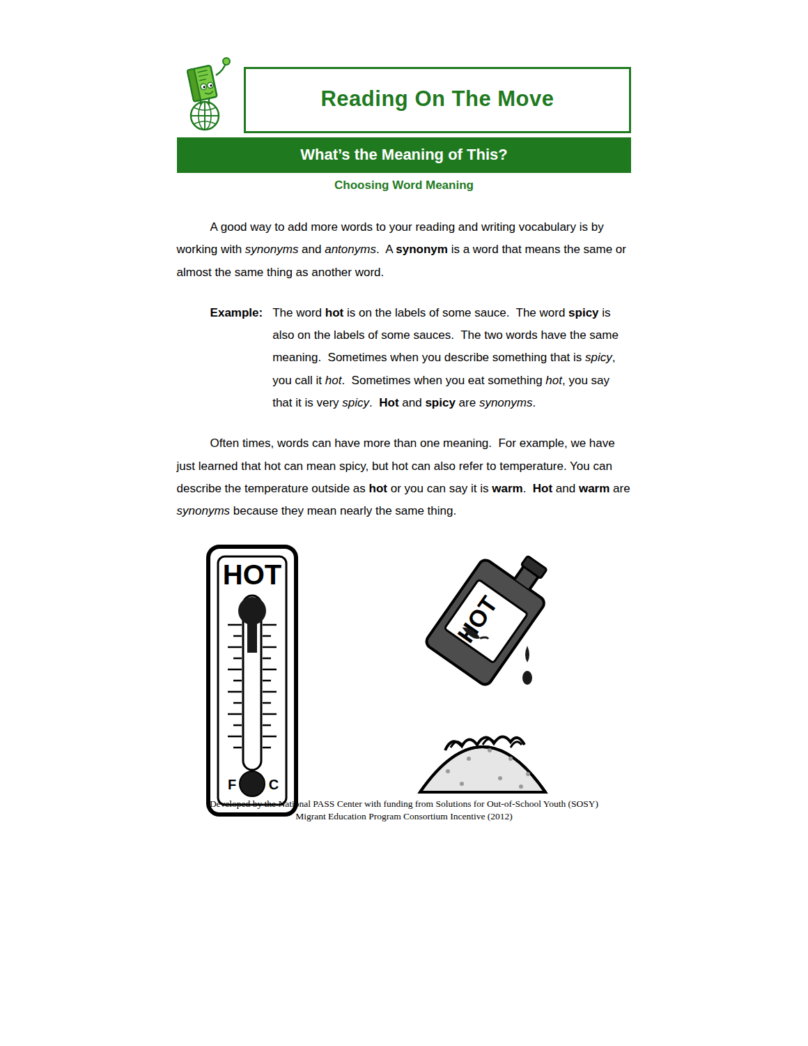Reading On The Move
What’s the Meaning of This?
Choosing Word Meaning
A good way to add more words to your reading and writing vocabulary is by working with synonyms and antonyms. A synonym is a word that means the same or almost the same thing as another word.
Example:
The word hot is on the labels of some sauce. The word spicy is also on the labels of some sauces. The two words have the same meaning. Sometimes when you describe something that is spicy, you call it hot. Sometimes when you eat something hot, you say that it is very spicy. Hot and spicy are synonyms.
Often times, words can have more than one meaning. For example, we have just learned that hot can mean spicy, but hot can also refer to temperature. You can describe the temperature outside as hot or you can say it is warm. Hot and warm are synonyms because they mean nearly the same thing.
HOT F C HOT
Developed by the National PASS Center with funding from Solutions for Out-of-School Youth (SOSY)
Migrant Education Program Consortium Incentive (2012)